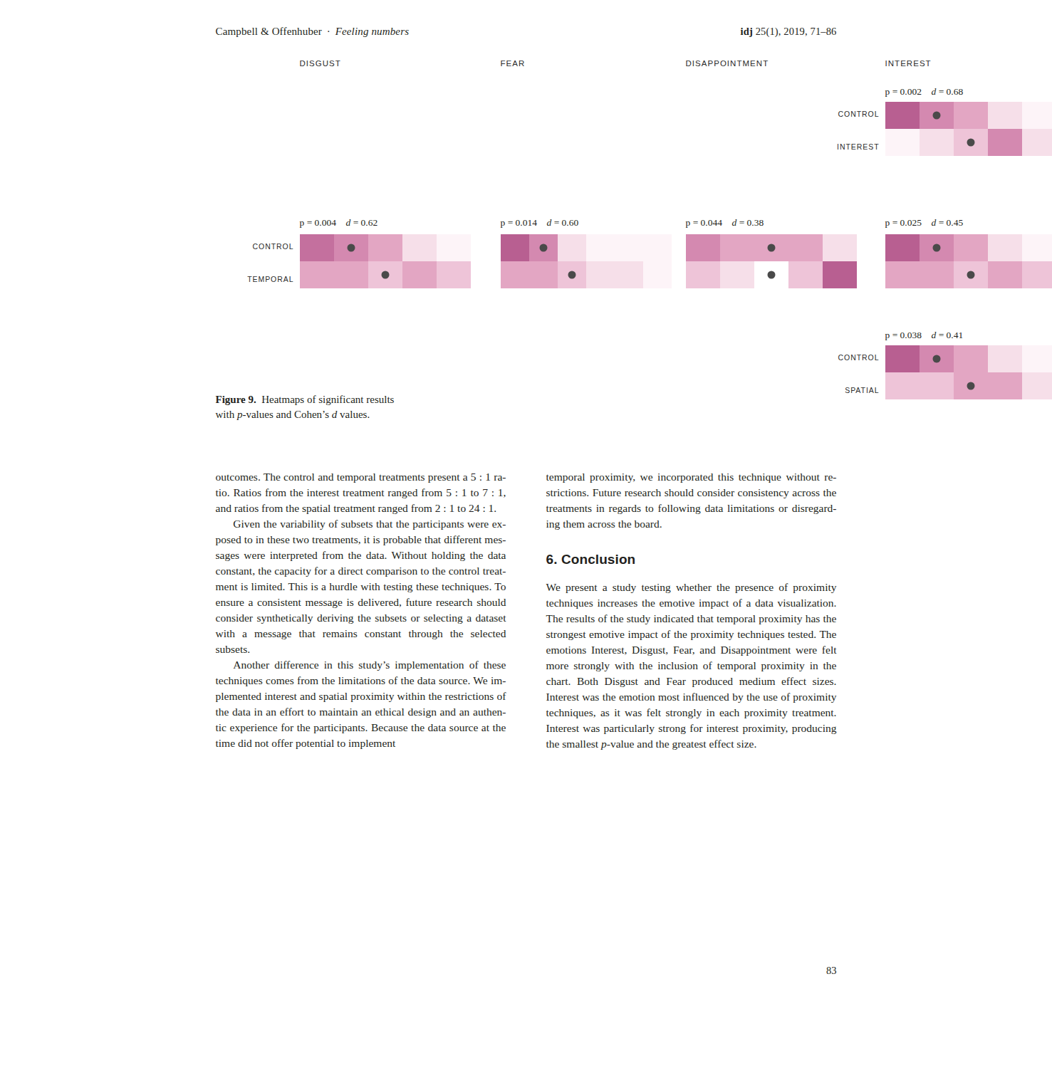Campbell & Offenhuber·Feeling numbers
idj 25(1), 2019, 71–86
DISGUST
FEAR
DISAPPOINTMENT
INTEREST
p = 0.002 d = 0.68
CONTROL
INTEREST
p = 0.004 d = 0.62
CONTROL
TEMPORAL
p = 0.014 d = 0.60
p = 0.044 d = 0.38
p = 0.025 d = 0.45
p = 0.038 d = 0.41
CONTROL
SPATIAL
Figure 9. Heatmaps of significant results
with p-values and Cohen’s d values.
outcomes. The control and temporal treatments present a 5 : 1 ratio. Ratios from the interest treatment ranged from 5 : 1 to 7 : 1, and ratios from the spatial treatment ranged from 2 : 1 to 24 : 1.
Given the variability of subsets that the participants were exposed to in these two treatments, it is probable that different messages were interpreted from the data. Without holding the data constant, the capacity for a direct comparison to the control treatment is limited. This is a hurdle with testing these techniques. To ensure a consistent message is delivered, future research should consider synthetically deriving the subsets or selecting a dataset with a message that remains constant through the selected subsets.
Another difference in this study’s implementation of these techniques comes from the limitations of the data source. We implemented interest and spatial proximity within the restrictions of the data in an effort to maintain an ethical design and an authentic experience for the participants. Because the data source at the time did not offer potential to implement
temporal proximity, we incorporated this technique without restrictions. Future research should consider consistency across the treatments in regards to following data limitations or disregarding them across the board.
6. Conclusion
We present a study testing whether the presence of proximity techniques increases the emotive impact of a data visualization. The results of the study indicated that temporal proximity has the strongest emotive impact of the proximity techniques tested. The emotions Interest, Disgust, Fear, and Disappointment were felt more strongly with the inclusion of temporal proximity in the chart. Both Disgust and Fear produced medium effect sizes. Interest was the emotion most influenced by the use of proximity techniques, as it was felt strongly in each proximity treatment. Interest was particularly strong for interest proximity, producing the smallest p-value and the greatest effect size.
83